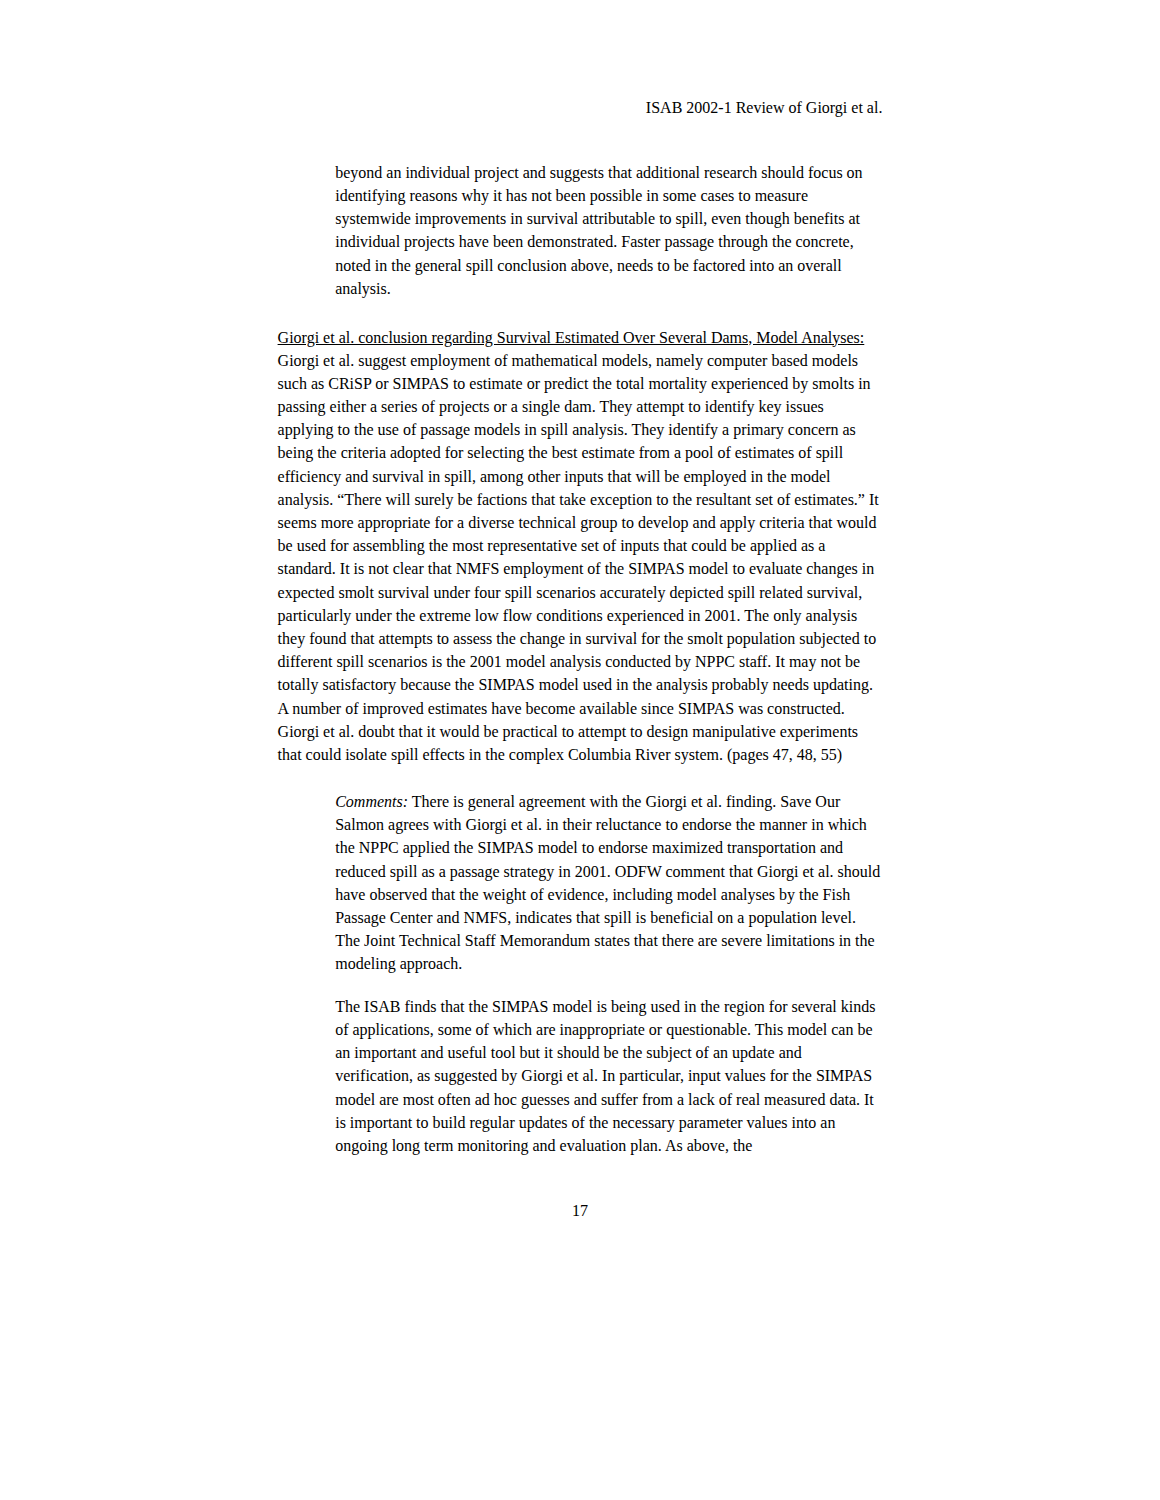ISAB 2002-1 Review of Giorgi et al.
beyond an individual project and suggests that additional research should focus on identifying reasons why it has not been possible in some cases to measure systemwide improvements in survival attributable to spill, even though benefits at individual projects have been demonstrated. Faster passage through the concrete, noted in the general spill conclusion above, needs to be factored into an overall analysis.
Giorgi et al. conclusion regarding Survival Estimated Over Several Dams, Model Analyses:
Giorgi et al. suggest employment of mathematical models, namely computer based models such as CRiSP or SIMPAS to estimate or predict the total mortality experienced by smolts in passing either a series of projects or a single dam. They attempt to identify key issues applying to the use of passage models in spill analysis. They identify a primary concern as being the criteria adopted for selecting the best estimate from a pool of estimates of spill efficiency and survival in spill, among other inputs that will be employed in the model analysis. “There will surely be factions that take exception to the resultant set of estimates.” It seems more appropriate for a diverse technical group to develop and apply criteria that would be used for assembling the most representative set of inputs that could be applied as a standard. It is not clear that NMFS employment of the SIMPAS model to evaluate changes in expected smolt survival under four spill scenarios accurately depicted spill related survival, particularly under the extreme low flow conditions experienced in 2001. The only analysis they found that attempts to assess the change in survival for the smolt population subjected to different spill scenarios is the 2001 model analysis conducted by NPPC staff. It may not be totally satisfactory because the SIMPAS model used in the analysis probably needs updating. A number of improved estimates have become available since SIMPAS was constructed. Giorgi et al. doubt that it would be practical to attempt to design manipulative experiments that could isolate spill effects in the complex Columbia River system. (pages 47, 48, 55)
Comments: There is general agreement with the Giorgi et al. finding. Save Our Salmon agrees with Giorgi et al. in their reluctance to endorse the manner in which the NPPC applied the SIMPAS model to endorse maximized transportation and reduced spill as a passage strategy in 2001. ODFW comment that Giorgi et al. should have observed that the weight of evidence, including model analyses by the Fish Passage Center and NMFS, indicates that spill is beneficial on a population level. The Joint Technical Staff Memorandum states that there are severe limitations in the modeling approach.
The ISAB finds that the SIMPAS model is being used in the region for several kinds of applications, some of which are inappropriate or questionable. This model can be an important and useful tool but it should be the subject of an update and verification, as suggested by Giorgi et al. In particular, input values for the SIMPAS model are most often ad hoc guesses and suffer from a lack of real measured data. It is important to build regular updates of the necessary parameter values into an ongoing long term monitoring and evaluation plan. As above, the
17